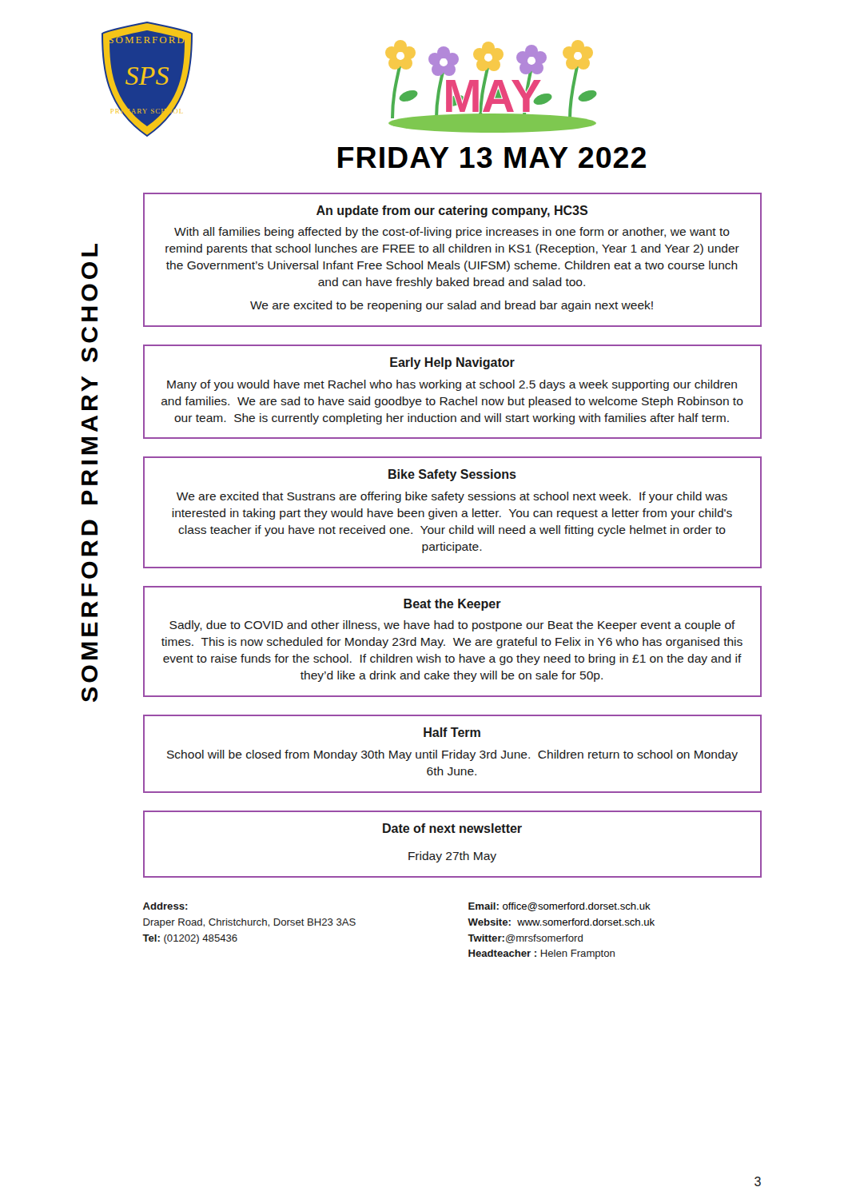SOMERFORD SPS PRIMARY SCHOOL
MAY
FRIDAY 13 MAY 2022
SOMERFORD PRIMARY SCHOOL
An update from our catering company, HC3S
With all families being affected by the cost-of-living price increases in one form or another, we want to remind parents that school lunches are FREE to all children in KS1 (Reception, Year 1 and Year 2) under the Government’s Universal Infant Free School Meals (UIFSM) scheme. Children eat a two course lunch and can have freshly baked bread and salad too.
We are excited to be reopening our salad and bread bar again next week!
Early Help Navigator
Many of you would have met Rachel who has working at school 2.5 days a week supporting our children and families. We are sad to have said goodbye to Rachel now but pleased to welcome Steph Robinson to our team. She is currently completing her induction and will start working with families after half term.
Bike Safety Sessions
We are excited that Sustrans are offering bike safety sessions at school next week. If your child was interested in taking part they would have been given a letter. You can request a letter from your child's class teacher if you have not received one. Your child will need a well fitting cycle helmet in order to participate.
Beat the Keeper
Sadly, due to COVID and other illness, we have had to postpone our Beat the Keeper event a couple of times. This is now scheduled for Monday 23rd May. We are grateful to Felix in Y6 who has organised this event to raise funds for the school. If children wish to have a go they need to bring in £1 on the day and if they’d like a drink and cake they will be on sale for 50p.
Half Term
School will be closed from Monday 30th May until Friday 3rd June. Children return to school on Monday 6th June.
Date of next newsletter
Friday 27th May
Address:
Draper Road, Christchurch, Dorset BH23 3AS
Tel: (01202) 485436
Email: office@somerford.dorset.sch.uk
Website: www.somerford.dorset.sch.uk
Twitter:@mrsfsomerford
Headteacher : Helen Frampton
3